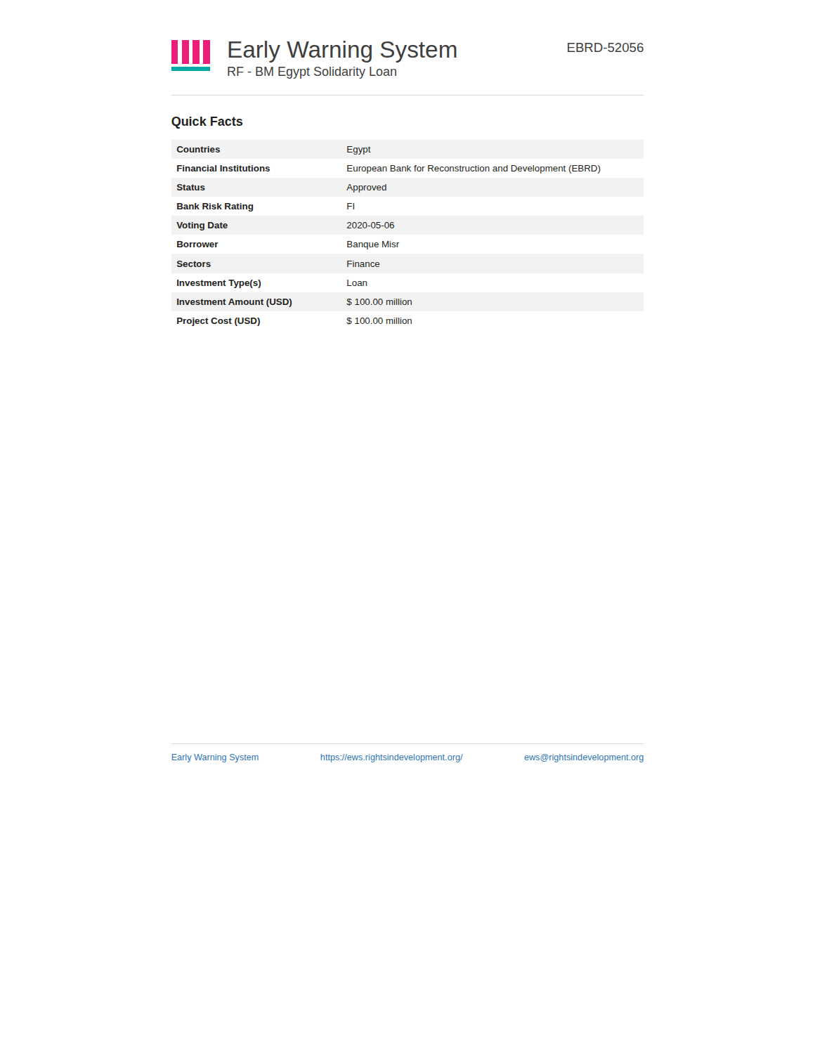Early Warning System
RF - BM Egypt Solidarity Loan
EBRD-52056
Quick Facts
| Countries | Egypt |
| Financial Institutions | European Bank for Reconstruction and Development (EBRD) |
| Status | Approved |
| Bank Risk Rating | FI |
| Voting Date | 2020-05-06 |
| Borrower | Banque Misr |
| Sectors | Finance |
| Investment Type(s) | Loan |
| Investment Amount (USD) | $ 100.00 million |
| Project Cost (USD) | $ 100.00 million |
Early Warning System
https://ews.rightsindevelopment.org/
ews@rightsindevelopment.org